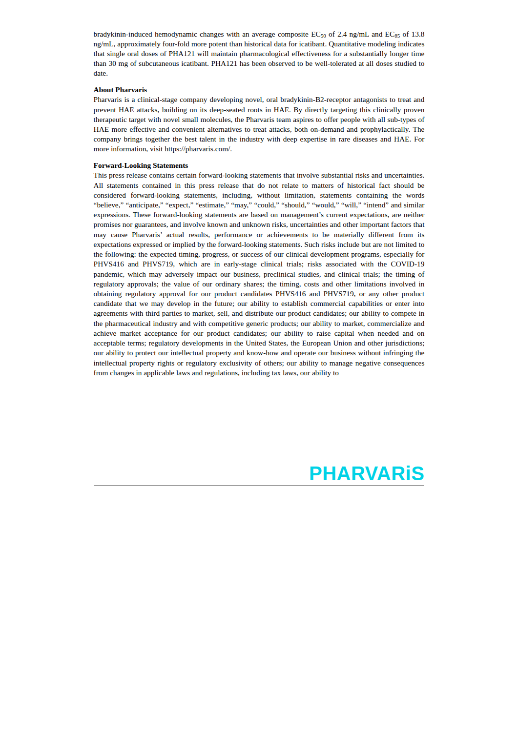bradykinin-induced hemodynamic changes with an average composite EC50 of 2.4 ng/mL and EC85 of 13.8 ng/mL, approximately four-fold more potent than historical data for icatibant. Quantitative modeling indicates that single oral doses of PHA121 will maintain pharmacological effectiveness for a substantially longer time than 30 mg of subcutaneous icatibant. PHA121 has been observed to be well-tolerated at all doses studied to date.
About Pharvaris
Pharvaris is a clinical-stage company developing novel, oral bradykinin-B2-receptor antagonists to treat and prevent HAE attacks, building on its deep-seated roots in HAE. By directly targeting this clinically proven therapeutic target with novel small molecules, the Pharvaris team aspires to offer people with all sub-types of HAE more effective and convenient alternatives to treat attacks, both on-demand and prophylactically. The company brings together the best talent in the industry with deep expertise in rare diseases and HAE. For more information, visit https://pharvaris.com/.
Forward-Looking Statements
This press release contains certain forward-looking statements that involve substantial risks and uncertainties. All statements contained in this press release that do not relate to matters of historical fact should be considered forward-looking statements, including, without limitation, statements containing the words “believe,” “anticipate,” “expect,” “estimate,” “may,” “could,” “should,” “would,” “will,” “intend” and similar expressions. These forward-looking statements are based on management’s current expectations, are neither promises nor guarantees, and involve known and unknown risks, uncertainties and other important factors that may cause Pharvaris’ actual results, performance or achievements to be materially different from its expectations expressed or implied by the forward-looking statements. Such risks include but are not limited to the following: the expected timing, progress, or success of our clinical development programs, especially for PHVS416 and PHVS719, which are in early-stage clinical trials; risks associated with the COVID-19 pandemic, which may adversely impact our business, preclinical studies, and clinical trials; the timing of regulatory approvals; the value of our ordinary shares; the timing, costs and other limitations involved in obtaining regulatory approval for our product candidates PHVS416 and PHVS719, or any other product candidate that we may develop in the future; our ability to establish commercial capabilities or enter into agreements with third parties to market, sell, and distribute our product candidates; our ability to compete in the pharmaceutical industry and with competitive generic products; our ability to market, commercialize and achieve market acceptance for our product candidates; our ability to raise capital when needed and on acceptable terms; regulatory developments in the United States, the European Union and other jurisdictions; our ability to protect our intellectual property and know-how and operate our business without infringing the intellectual property rights or regulatory exclusivity of others; our ability to manage negative consequences from changes in applicable laws and regulations, including tax laws, our ability to
PHARVARi S